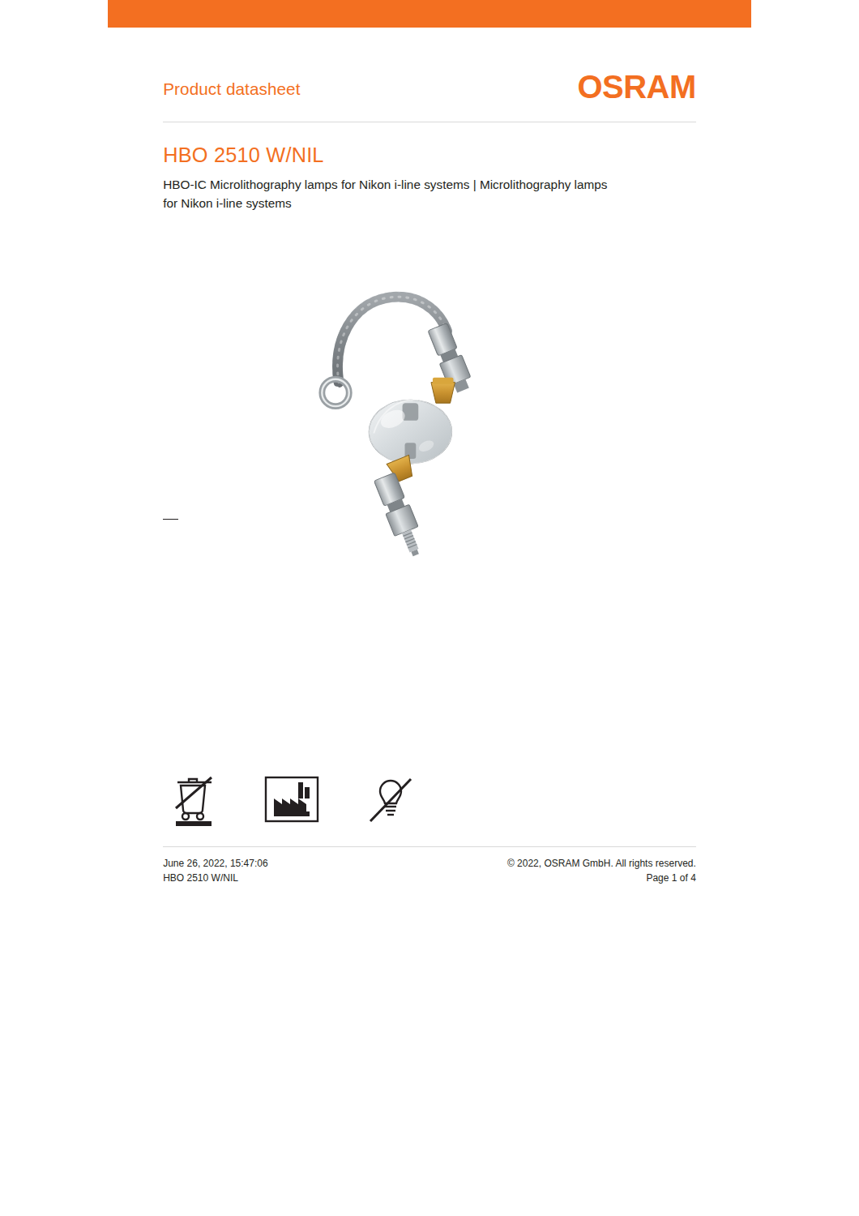Product datasheet
OSRAM
HBO 2510 W/NIL
HBO-IC Microlithography lamps for Nikon i-line systems | Microlithography lamps for Nikon i-line systems
June 26, 2022, 15:47:06 HBO 2510 W/NIL
© 2022, OSRAM GmbH. All rights reserved. Page 1 of 4